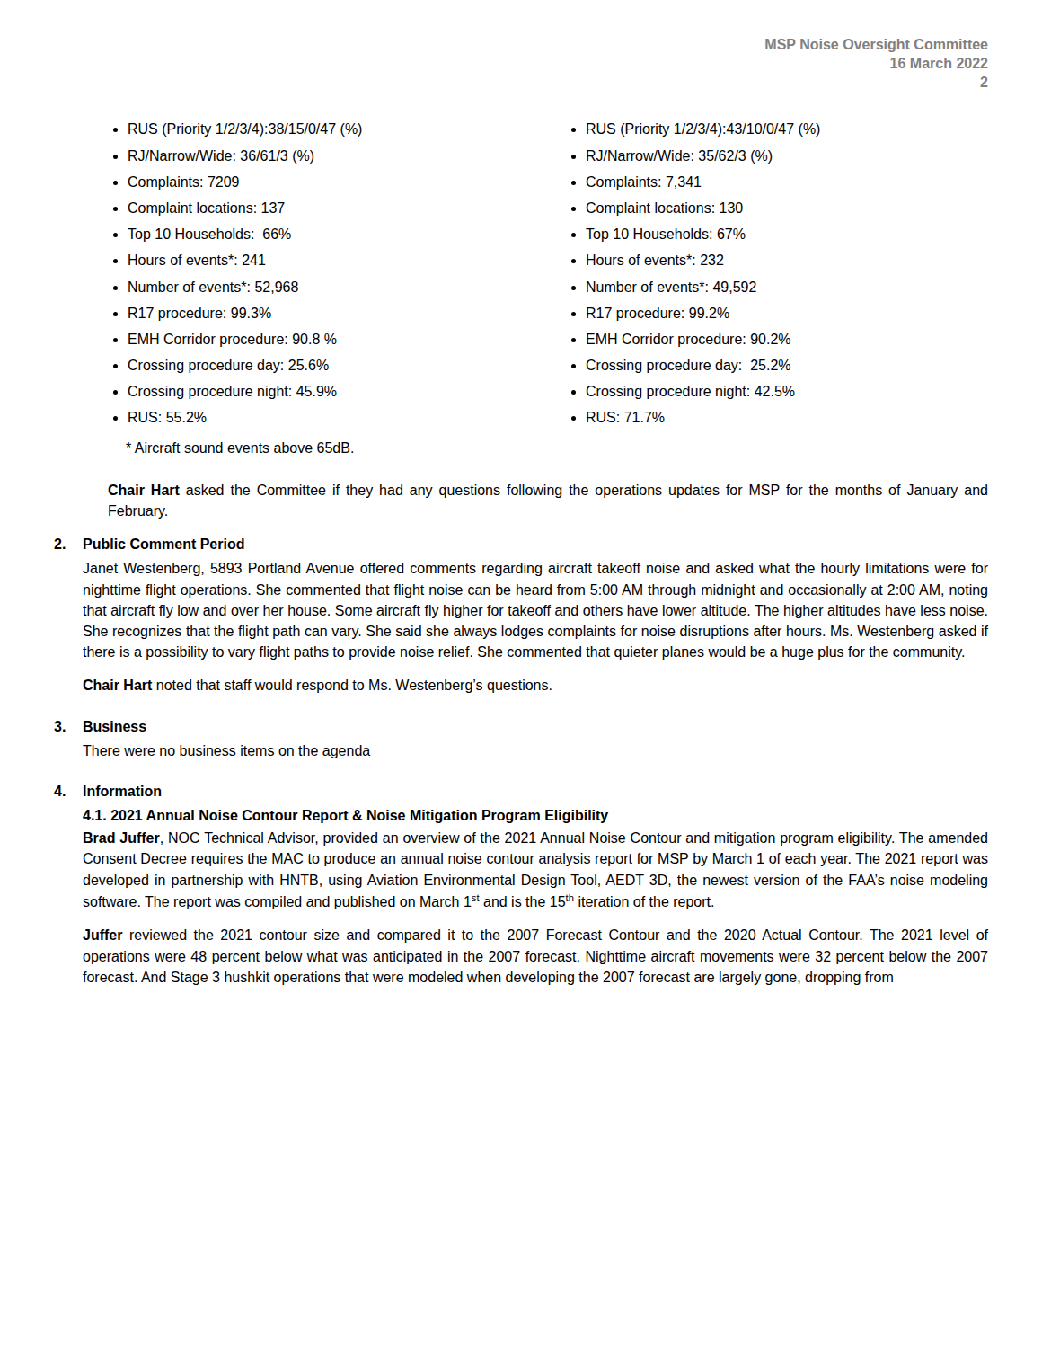MSP Noise Oversight Committee 16 March 2022 2
RUS (Priority 1/2/3/4):38/15/0/47 (%)
RJ/Narrow/Wide: 36/61/3 (%)
Complaints: 7209
Complaint locations: 137
Top 10 Households: 66%
Hours of events*: 241
Number of events*: 52,968
R17 procedure: 99.3%
EMH Corridor procedure: 90.8 %
Crossing procedure day: 25.6%
Crossing procedure night: 45.9%
RUS: 55.2%
RUS (Priority 1/2/3/4):43/10/0/47 (%)
RJ/Narrow/Wide: 35/62/3 (%)
Complaints: 7,341
Complaint locations: 130
Top 10 Households: 67%
Hours of events*: 232
Number of events*: 49,592
R17 procedure: 99.2%
EMH Corridor procedure: 90.2%
Crossing procedure day: 25.2%
Crossing procedure night: 42.5%
RUS: 71.7%
* Aircraft sound events above 65dB.
Chair Hart asked the Committee if they had any questions following the operations updates for MSP for the months of January and February.
2. Public Comment Period
Janet Westenberg, 5893 Portland Avenue offered comments regarding aircraft takeoff noise and asked what the hourly limitations were for nighttime flight operations. She commented that flight noise can be heard from 5:00 AM through midnight and occasionally at 2:00 AM, noting that aircraft fly low and over her house. Some aircraft fly higher for takeoff and others have lower altitude. The higher altitudes have less noise. She recognizes that the flight path can vary. She said she always lodges complaints for noise disruptions after hours. Ms. Westenberg asked if there is a possibility to vary flight paths to provide noise relief. She commented that quieter planes would be a huge plus for the community.
Chair Hart noted that staff would respond to Ms. Westenberg’s questions.
3. Business
There were no business items on the agenda
4. Information
4.1. 2021 Annual Noise Contour Report & Noise Mitigation Program Eligibility
Brad Juffer, NOC Technical Advisor, provided an overview of the 2021 Annual Noise Contour and mitigation program eligibility. The amended Consent Decree requires the MAC to produce an annual noise contour analysis report for MSP by March 1 of each year. The 2021 report was developed in partnership with HNTB, using Aviation Environmental Design Tool, AEDT 3D, the newest version of the FAA’s noise modeling software. The report was compiled and published on March 1st and is the 15th iteration of the report.
Juffer reviewed the 2021 contour size and compared it to the 2007 Forecast Contour and the 2020 Actual Contour. The 2021 level of operations were 48 percent below what was anticipated in the 2007 forecast. Nighttime aircraft movements were 32 percent below the 2007 forecast. And Stage 3 hushkit operations that were modeled when developing the 2007 forecast are largely gone, dropping from